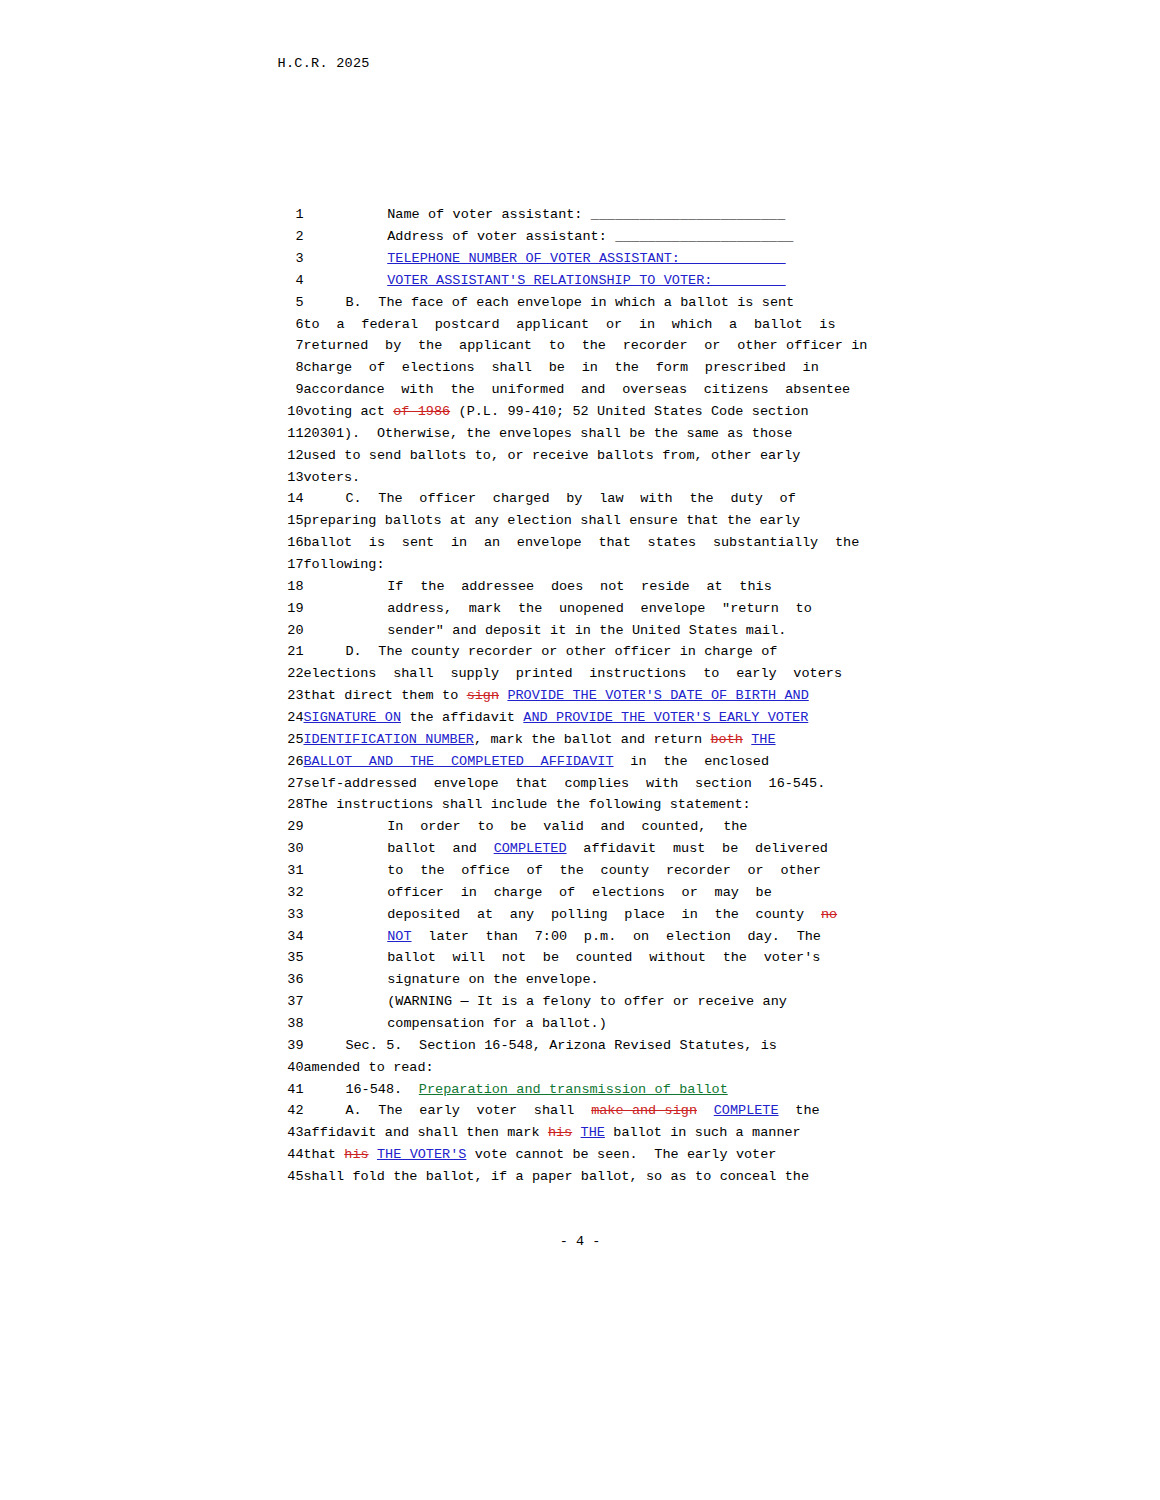H.C.R. 2025
| 1 | Name of voter assistant: ________________________ |
| 2 | Address of voter assistant: ______________________ |
| 3 | TELEPHONE NUMBER OF VOTER ASSISTANT: ____________ |
| 4 | VOTER ASSISTANT'S RELATIONSHIP TO VOTER: ________ |
| 5 | B. The face of each envelope in which a ballot is sent |
| 6 | to a federal postcard applicant or in which a ballot is |
| 7 | returned by the applicant to the recorder or other officer in |
| 8 | charge of elections shall be in the form prescribed in |
| 9 | accordance with the uniformed and overseas citizens absentee |
| 10 | voting act of 1986 (P.L. 99-410; 52 United States Code section |
| 11 | 20301). Otherwise, the envelopes shall be the same as those |
| 12 | used to send ballots to, or receive ballots from, other early |
| 13 | voters. |
| 14 | C. The officer charged by law with the duty of |
| 15 | preparing ballots at any election shall ensure that the early |
| 16 | ballot is sent in an envelope that states substantially the |
| 17 | following: |
| 18 | If the addressee does not reside at this |
| 19 | address, mark the unopened envelope "return to |
| 20 | sender" and deposit it in the United States mail. |
| 21 | D. The county recorder or other officer in charge of |
| 22 | elections shall supply printed instructions to early voters |
| 23 | that direct them to sign PROVIDE THE VOTER'S DATE OF BIRTH AND |
| 24 | SIGNATURE ON the affidavit AND PROVIDE THE VOTER'S EARLY VOTER |
| 25 | IDENTIFICATION NUMBER , mark the ballot and return both THE |
| 26 | BALLOT AND THE COMPLETED AFFIDAVIT in the enclosed |
| 27 | self-addressed envelope that complies with section 16-545. |
| 28 | The instructions shall include the following statement: |
| 29 | In order to be valid and counted, the |
| 30 | ballot and COMPLETED affidavit must be delivered |
| 31 | to the office of the county recorder or other |
| 32 | officer in charge of elections or may be |
| 33 | deposited at any polling place in the county no |
| 34 | NOT later than 7:00 p.m. on election day. The |
| 35 | ballot will not be counted without the voter's |
| 36 | signature on the envelope. |
| 37 | (WARNING — It is a felony to offer or receive any |
| 38 | compensation for a ballot.) |
| 39 | Sec. 5. Section 16-548, Arizona Revised Statutes, is |
| 40 | amended to read: |
| 41 | 16-548. Preparation and transmission of ballot |
| 42 | A. The early voter shall make and sign COMPLETE the |
| 43 | affidavit and shall then mark his THE ballot in such a manner |
| 44 | that his THE VOTER'S vote cannot be seen. The early voter |
| 45 | shall fold the ballot, if a paper ballot, so as to conceal the |
- 4 -